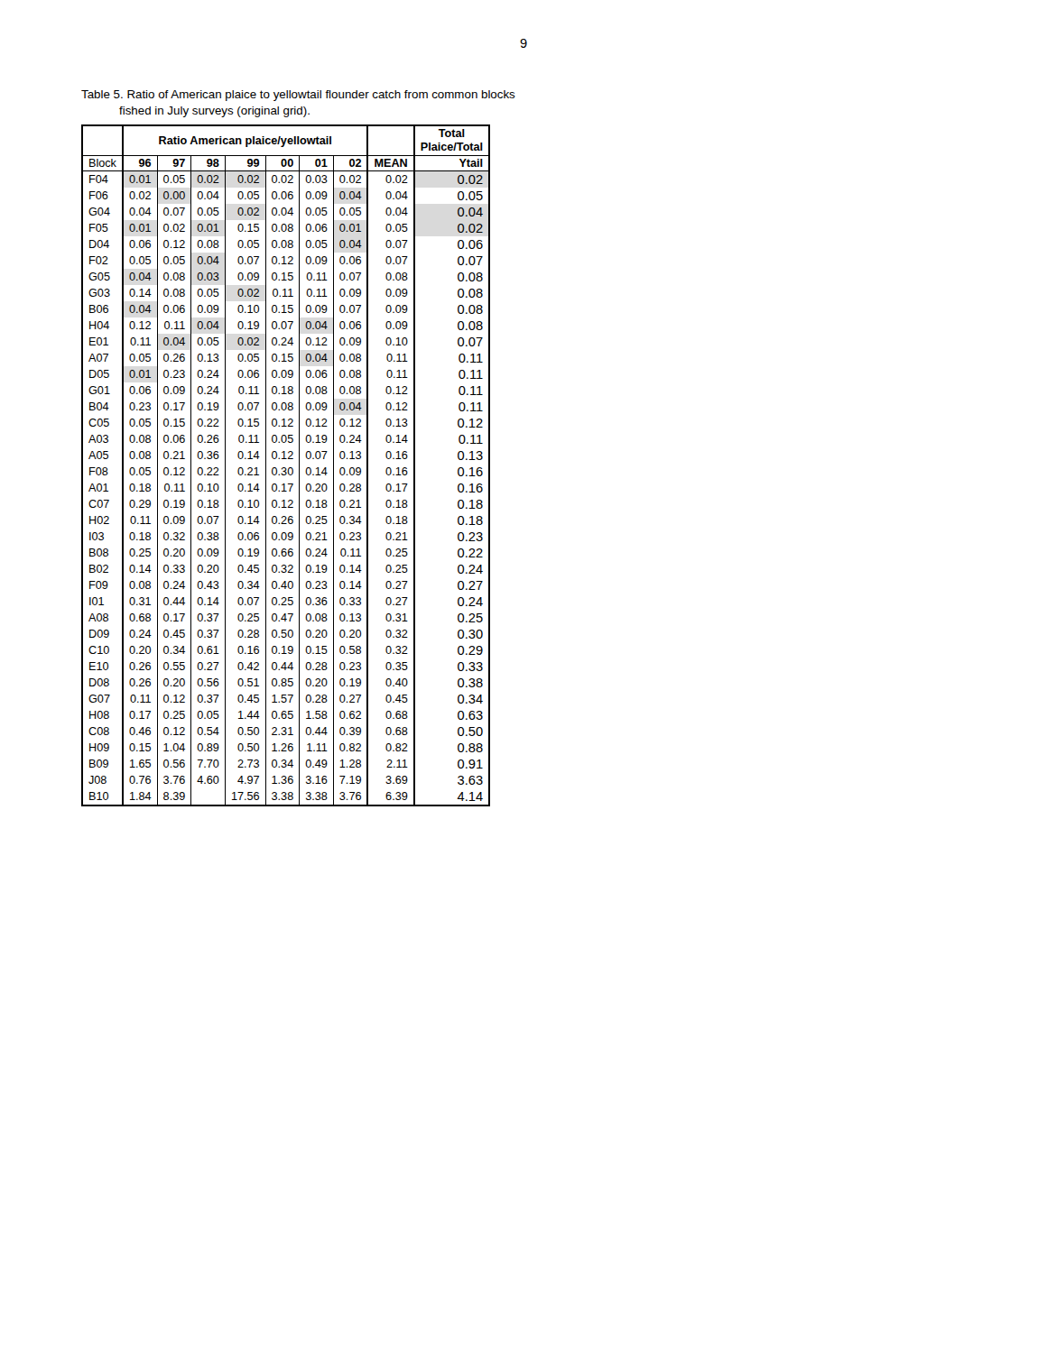9
Table 5. Ratio of American plaice to yellowtail flounder catch from common blocks fished in July surveys (original grid).
| | Ratio American plaice/yellowtail | | Total Plaice/Total |
| --- | --- | --- | --- |
| Block | 96 | 97 | 98 | 99 | 00 | 01 | 02 | MEAN | Ytail |
| F04 | 0.01 | 0.05 | 0.02 | 0.02 | 0.02 | 0.03 | 0.02 | 0.02 | 0.02 |
| F06 | 0.02 | 0.00 | 0.04 | 0.05 | 0.06 | 0.09 | 0.04 | 0.04 | 0.05 |
| G04 | 0.04 | 0.07 | 0.05 | 0.02 | 0.04 | 0.05 | 0.05 | 0.04 | 0.04 |
| F05 | 0.01 | 0.02 | 0.01 | 0.15 | 0.08 | 0.06 | 0.01 | 0.05 | 0.02 |
| D04 | 0.06 | 0.12 | 0.08 | 0.05 | 0.08 | 0.05 | 0.04 | 0.07 | 0.06 |
| F02 | 0.05 | 0.05 | 0.04 | 0.07 | 0.12 | 0.09 | 0.06 | 0.07 | 0.07 |
| G05 | 0.04 | 0.08 | 0.03 | 0.09 | 0.15 | 0.11 | 0.07 | 0.08 | 0.08 |
| G03 | 0.14 | 0.08 | 0.05 | 0.02 | 0.11 | 0.11 | 0.09 | 0.09 | 0.08 |
| B06 | 0.04 | 0.06 | 0.09 | 0.10 | 0.15 | 0.09 | 0.07 | 0.09 | 0.08 |
| H04 | 0.12 | 0.11 | 0.04 | 0.19 | 0.07 | 0.04 | 0.06 | 0.09 | 0.08 |
| E01 | 0.11 | 0.04 | 0.05 | 0.02 | 0.24 | 0.12 | 0.09 | 0.10 | 0.07 |
| A07 | 0.05 | 0.26 | 0.13 | 0.05 | 0.15 | 0.04 | 0.08 | 0.11 | 0.11 |
| D05 | 0.01 | 0.23 | 0.24 | 0.06 | 0.09 | 0.06 | 0.08 | 0.11 | 0.11 |
| G01 | 0.06 | 0.09 | 0.24 | 0.11 | 0.18 | 0.08 | 0.08 | 0.12 | 0.11 |
| B04 | 0.23 | 0.17 | 0.19 | 0.07 | 0.08 | 0.09 | 0.04 | 0.12 | 0.11 |
| C05 | 0.05 | 0.15 | 0.22 | 0.15 | 0.12 | 0.12 | 0.12 | 0.13 | 0.12 |
| A03 | 0.08 | 0.06 | 0.26 | 0.11 | 0.05 | 0.19 | 0.24 | 0.14 | 0.11 |
| A05 | 0.08 | 0.21 | 0.36 | 0.14 | 0.12 | 0.07 | 0.13 | 0.16 | 0.13 |
| F08 | 0.05 | 0.12 | 0.22 | 0.21 | 0.30 | 0.14 | 0.09 | 0.16 | 0.16 |
| A01 | 0.18 | 0.11 | 0.10 | 0.14 | 0.17 | 0.20 | 0.28 | 0.17 | 0.16 |
| C07 | 0.29 | 0.19 | 0.18 | 0.10 | 0.12 | 0.18 | 0.21 | 0.18 | 0.18 |
| H02 | 0.11 | 0.09 | 0.07 | 0.14 | 0.26 | 0.25 | 0.34 | 0.18 | 0.18 |
| I03 | 0.18 | 0.32 | 0.38 | 0.06 | 0.09 | 0.21 | 0.23 | 0.21 | 0.23 |
| B08 | 0.25 | 0.20 | 0.09 | 0.19 | 0.66 | 0.24 | 0.11 | 0.25 | 0.22 |
| B02 | 0.14 | 0.33 | 0.20 | 0.45 | 0.32 | 0.19 | 0.14 | 0.25 | 0.24 |
| F09 | 0.08 | 0.24 | 0.43 | 0.34 | 0.40 | 0.23 | 0.14 | 0.27 | 0.27 |
| I01 | 0.31 | 0.44 | 0.14 | 0.07 | 0.25 | 0.36 | 0.33 | 0.27 | 0.24 |
| A08 | 0.68 | 0.17 | 0.37 | 0.25 | 0.47 | 0.08 | 0.13 | 0.31 | 0.25 |
| D09 | 0.24 | 0.45 | 0.37 | 0.28 | 0.50 | 0.20 | 0.20 | 0.32 | 0.30 |
| C10 | 0.20 | 0.34 | 0.61 | 0.16 | 0.19 | 0.15 | 0.58 | 0.32 | 0.29 |
| E10 | 0.26 | 0.55 | 0.27 | 0.42 | 0.44 | 0.28 | 0.23 | 0.35 | 0.33 |
| D08 | 0.26 | 0.20 | 0.56 | 0.51 | 0.85 | 0.20 | 0.19 | 0.40 | 0.38 |
| G07 | 0.11 | 0.12 | 0.37 | 0.45 | 1.57 | 0.28 | 0.27 | 0.45 | 0.34 |
| H08 | 0.17 | 0.25 | 0.05 | 1.44 | 0.65 | 1.58 | 0.62 | 0.68 | 0.63 |
| C08 | 0.46 | 0.12 | 0.54 | 0.50 | 2.31 | 0.44 | 0.39 | 0.68 | 0.50 |
| H09 | 0.15 | 1.04 | 0.89 | 0.50 | 1.26 | 1.11 | 0.82 | 0.82 | 0.88 |
| B09 | 1.65 | 0.56 | 7.70 | 2.73 | 0.34 | 0.49 | 1.28 | 2.11 | 0.91 |
| J08 | 0.76 | 3.76 | 4.60 | 4.97 | 1.36 | 3.16 | 7.19 | 3.69 | 3.63 |
| B10 | 1.84 | 8.39 | | 17.56 | 3.38 | 3.38 | 3.76 | 6.39 | 4.14 |